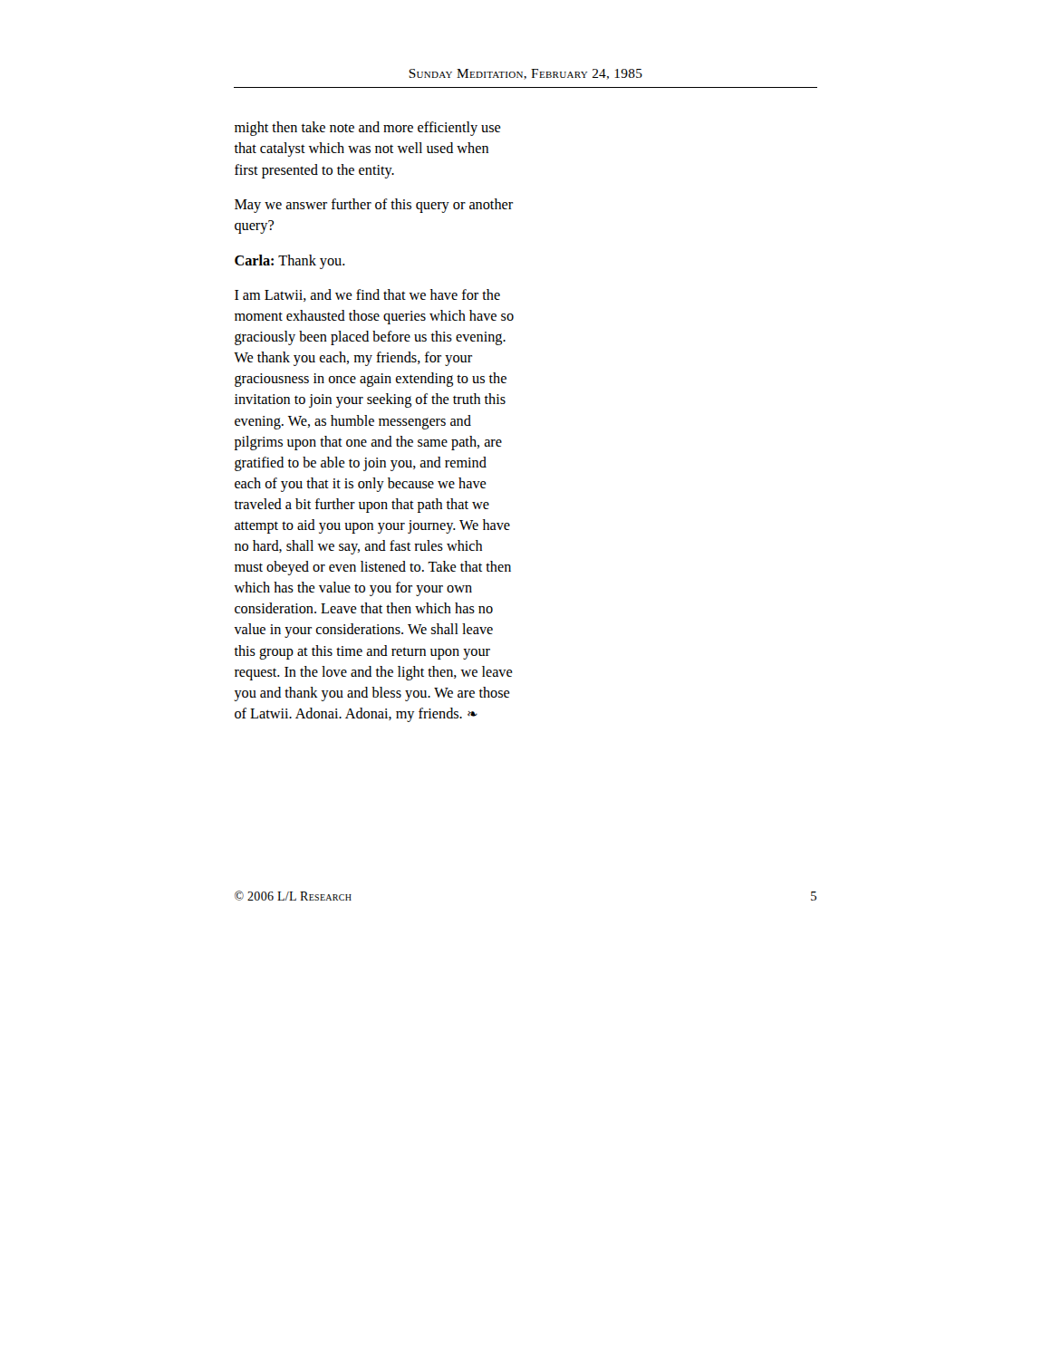Sunday Meditation, February 24, 1985
might then take note and more efficiently use that catalyst which was not well used when first presented to the entity.
May we answer further of this query or another query?
Carla: Thank you.
I am Latwii, and we find that we have for the moment exhausted those queries which have so graciously been placed before us this evening. We thank you each, my friends, for your graciousness in once again extending to us the invitation to join your seeking of the truth this evening. We, as humble messengers and pilgrims upon that one and the same path, are gratified to be able to join you, and remind each of you that it is only because we have traveled a bit further upon that path that we attempt to aid you upon your journey. We have no hard, shall we say, and fast rules which must obeyed or even listened to. Take that then which has the value to you for your own consideration. Leave that then which has no value in your considerations. We shall leave this group at this time and return upon your request. In the love and the light then, we leave you and thank you and bless you. We are those of Latwii. Adonai. Adonai, my friends. ❧
© 2006 L/L Research 5